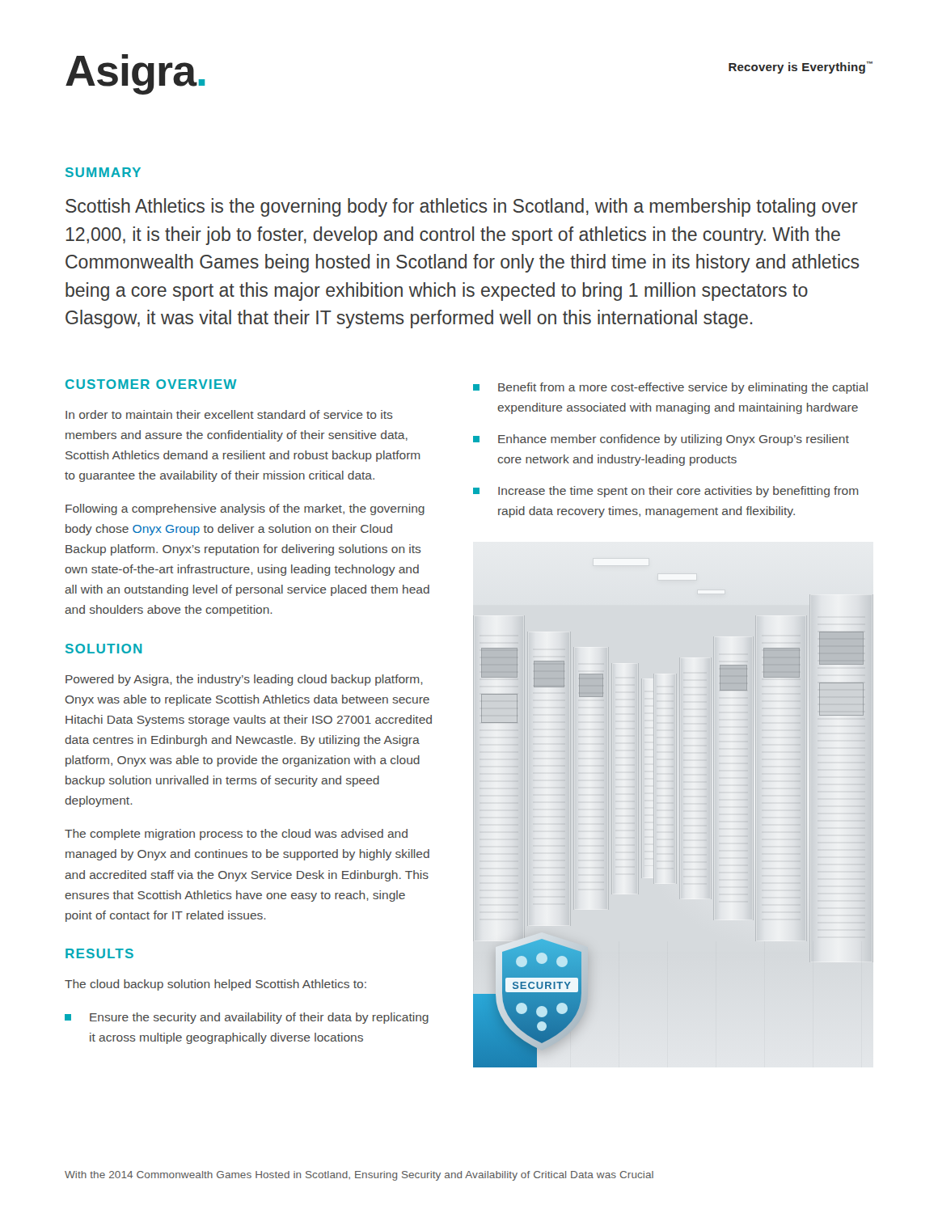Asigra.
Recovery is Everything™
Summary
Scottish Athletics is the governing body for athletics in Scotland, with a membership totaling over 12,000, it is their job to foster, develop and control the sport of athletics in the country. With the Commonwealth Games being hosted in Scotland for only the third time in its history and athletics being a core sport at this major exhibition which is expected to bring 1 million spectators to Glasgow, it was vital that their IT systems performed well on this international stage.
Customer Overview
In order to maintain their excellent standard of service to its members and assure the confidentiality of their sensitive data, Scottish Athletics demand a resilient and robust backup platform to guarantee the availability of their mission critical data.
Following a comprehensive analysis of the market, the governing body chose Onyx Group to deliver a solution on their Cloud Backup platform. Onyx’s reputation for delivering solutions on its own state-of-the-art infrastructure, using leading technology and all with an outstanding level of personal service placed them head and shoulders above the competition.
Solution
Powered by Asigra, the industry’s leading cloud backup platform, Onyx was able to replicate Scottish Athletics data between secure Hitachi Data Systems storage vaults at their ISO 27001 accredited data centres in Edinburgh and Newcastle. By utilizing the Asigra platform, Onyx was able to provide the organization with a cloud backup solution unrivalled in terms of security and speed deployment.
The complete migration process to the cloud was advised and managed by Onyx and continues to be supported by highly skilled and accredited staff via the Onyx Service Desk in Edinburgh. This ensures that Scottish Athletics have one easy to reach, single point of contact for IT related issues.
Results
The cloud backup solution helped Scottish Athletics to:
Ensure the security and availability of their data by replicating it across multiple geographically diverse locations
Benefit from a more cost-effective service by eliminating the captial expenditure associated with managing and maintaining hardware
Enhance member confidence by utilizing Onyx Group’s resilient core network and industry-leading products
Increase the time spent on their core activities by benefitting from rapid data recovery times, management and flexibility.
SECURITY
With the 2014 Commonwealth Games Hosted in Scotland, Ensuring Security and Availability of Critical Data was Crucial